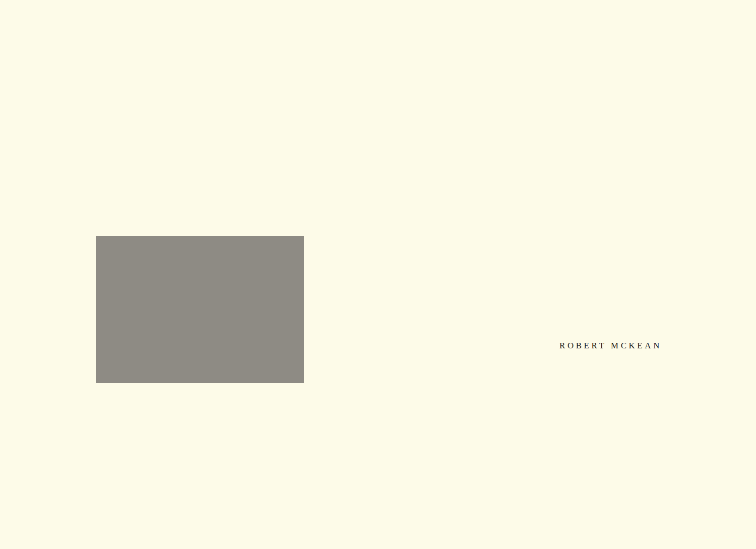ROBERT MCKEAN